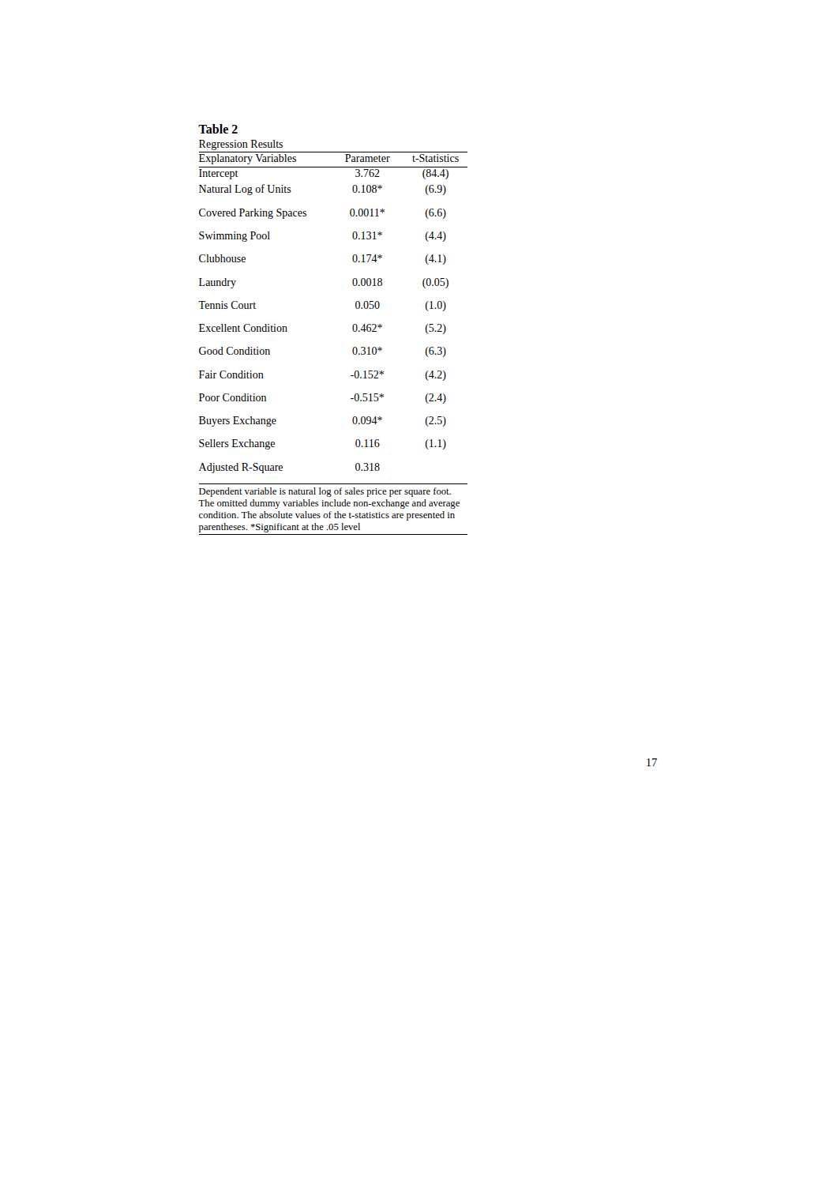Table 2
Regression Results
| Explanatory Variables | Parameter | t-Statistics |
| --- | --- | --- |
| Intercept | 3.762 | (84.4) |
| Natural Log of Units | 0.108* | (6.9) |
| Covered Parking Spaces | 0.0011* | (6.6) |
| Swimming Pool | 0.131* | (4.4) |
| Clubhouse | 0.174* | (4.1) |
| Laundry | 0.0018 | (0.05) |
| Tennis Court | 0.050 | (1.0) |
| Excellent Condition | 0.462* | (5.2) |
| Good Condition | 0.310* | (6.3) |
| Fair Condition | -0.152* | (4.2) |
| Poor Condition | -0.515* | (2.4) |
| Buyers Exchange | 0.094* | (2.5) |
| Sellers Exchange | 0.116 | (1.1) |
| Adjusted R-Square | 0.318 | |
Dependent variable is natural log of sales price per square foot. The omitted dummy variables include non-exchange and average condition. The absolute values of the t-statistics are presented in parentheses. *Significant at the .05 level
17